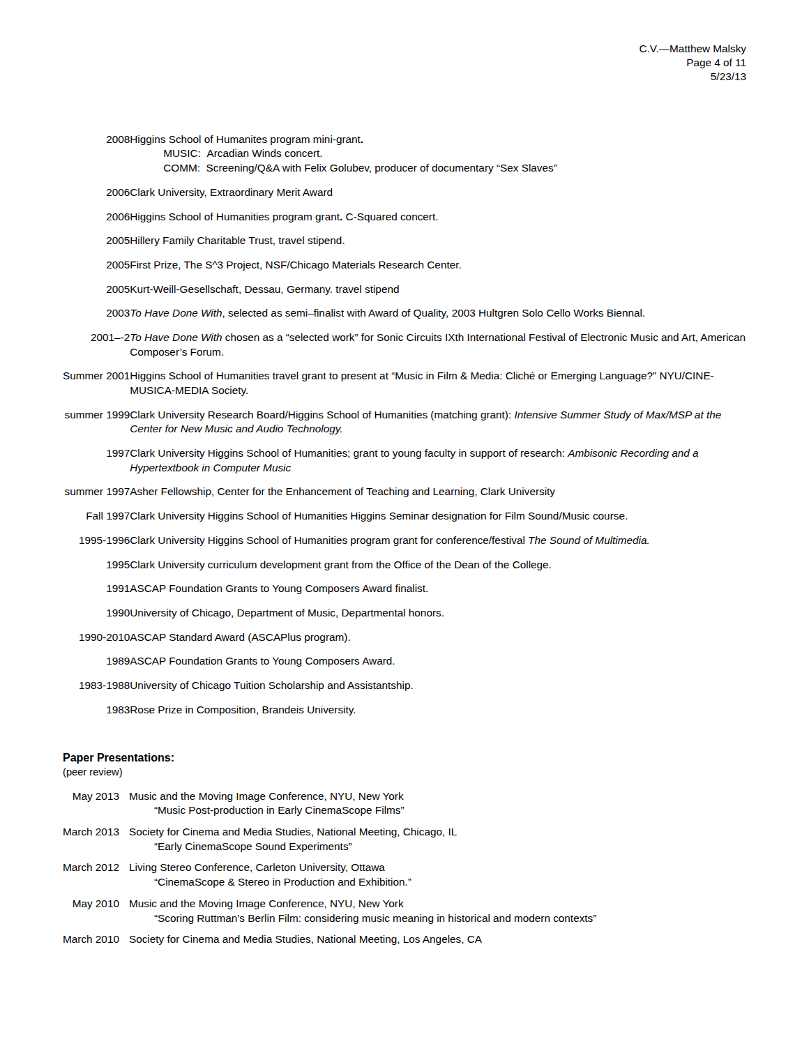C.V.—Matthew Malsky
Page 4 of 11
5/23/13
| 2008 | Higgins School of Humanites program mini-grant . MUSIC: Arcadian Winds concert. COMM: Screening/Q&A with Felix Golubev, producer of documentary “Sex Slaves” |
| 2006 | Clark University, Extraordinary Merit Award |
| 2006 | Higgins School of Humanities program grant . C-Squared concert. |
| 2005 | Hillery Family Charitable Trust, travel stipend. |
| 2005 | First Prize, The S^3 Project, NSF/Chicago Materials Research Center. |
| 2005 | Kurt-Weill-Gesellschaft, Dessau, Germany. travel stipend |
| 2003 | To Have Done With , selected as semi–finalist with Award of Quality, 2003 Hultgren Solo Cello Works Biennal. |
| 2001–-2 | To Have Done With chosen as a “selected work” for Sonic Circuits IXth International Festival of Electronic Music and Art, American Composer’s Forum. |
| Summer 2001 | Higgins School of Humanities travel grant to present at “Music in Film & Media: Cliché or Emerging Language?” NYU/CINE-MUSICA-MEDIA Society. |
| summer 1999 | Clark University Research Board/Higgins School of Humanities (matching grant): Intensive Summer Study of Max/MSP at the Center for New Music and Audio Technology. |
| 1997 | Clark University Higgins School of Humanities; grant to young faculty in support of research: Ambisonic Recording and a Hypertextbook in Computer Music |
| summer 1997 | Asher Fellowship, Center for the Enhancement of Teaching and Learning, Clark University |
| Fall 1997 | Clark University Higgins School of Humanities Higgins Seminar designation for Film Sound/Music course. |
| 1995-1996 | Clark University Higgins School of Humanities program grant for conference/festival The Sound of Multimedia. |
| 1995 | Clark University curriculum development grant from the Office of the Dean of the College. |
| 1991 | ASCAP Foundation Grants to Young Composers Award finalist. |
| 1990 | University of Chicago, Department of Music, Departmental honors. |
| 1990-2010 | ASCAP Standard Award (ASCAPlus program). |
| 1989 | ASCAP Foundation Grants to Young Composers Award. |
| 1983-1988 | University of Chicago Tuition Scholarship and Assistantship. |
| 1983 | Rose Prize in Composition, Brandeis University. |
Paper Presentations:
(peer review)
| May 2013 | Music and the Moving Image Conference, NYU, New York “Music Post-production in Early CinemaScope Films” |
| March 2013 | Society for Cinema and Media Studies, National Meeting, Chicago, IL “Early CinemaScope Sound Experiments” |
| March 2012 | Living Stereo Conference, Carleton University, Ottawa “CinemaScope & Stereo in Production and Exhibition.” |
| May 2010 | Music and the Moving Image Conference, NYU, New York “Scoring Ruttman’s Berlin Film: considering music meaning in historical and modern contexts” |
| March 2010 | Society for Cinema and Media Studies, National Meeting, Los Angeles, CA |